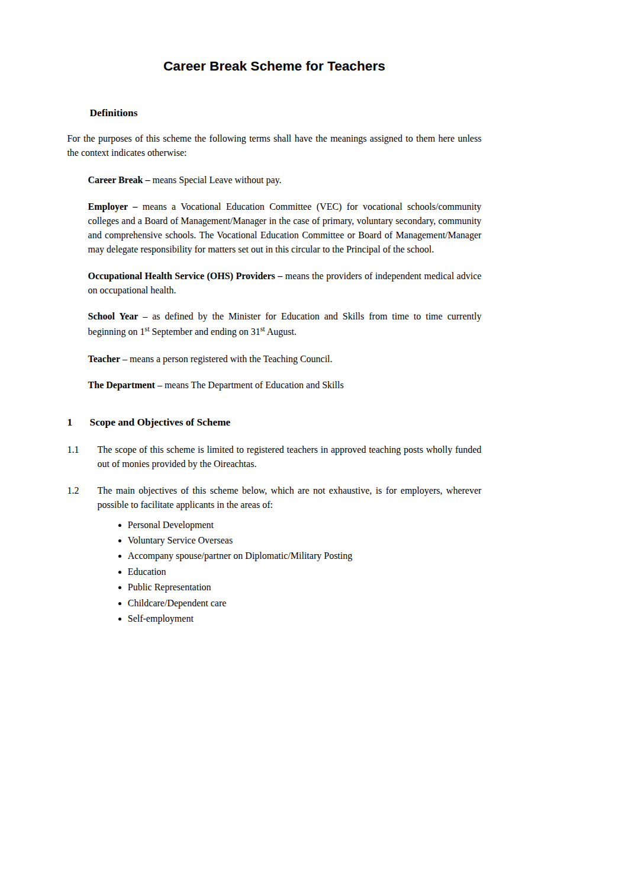Career Break Scheme for Teachers
Definitions
For the purposes of this scheme the following terms shall have the meanings assigned to them here unless the context indicates otherwise:
Career Break – means Special Leave without pay.
Employer – means a Vocational Education Committee (VEC) for vocational schools/community colleges and a Board of Management/Manager in the case of primary, voluntary secondary, community and comprehensive schools. The Vocational Education Committee or Board of Management/Manager may delegate responsibility for matters set out in this circular to the Principal of the school.
Occupational Health Service (OHS) Providers – means the providers of independent medical advice on occupational health.
School Year – as defined by the Minister for Education and Skills from time to time currently beginning on 1st September and ending on 31st August.
Teacher – means a person registered with the Teaching Council.
The Department – means The Department of Education and Skills
1 Scope and Objectives of Scheme
1.1
The scope of this scheme is limited to registered teachers in approved teaching posts wholly funded out of monies provided by the Oireachtas.
1.2
The main objectives of this scheme below, which are not exhaustive, is for employers, wherever possible to facilitate applicants in the areas of:
Personal Development
Voluntary Service Overseas
Accompany spouse/partner on Diplomatic/Military Posting
Education
Public Representation
Childcare/Dependent care
Self-employment